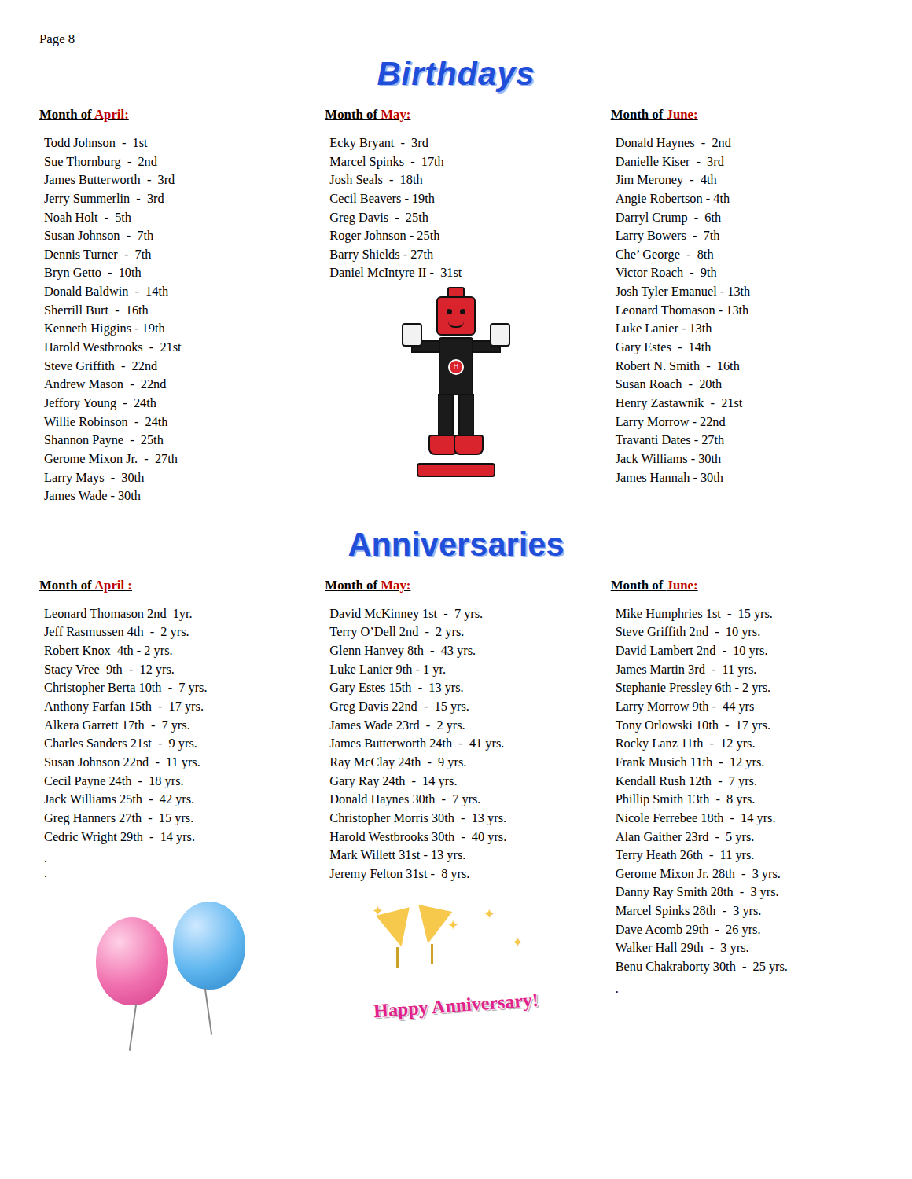Page 8
Birthdays
Month of April:
Todd Johnson - 1st
Sue Thornburg - 2nd
James Butterworth - 3rd
Jerry Summerlin - 3rd
Noah Holt - 5th
Susan Johnson - 7th
Dennis Turner - 7th
Bryn Getto - 10th
Donald Baldwin - 14th
Sherrill Burt - 16th
Kenneth Higgins - 19th
Harold Westbrooks - 21st
Steve Griffith - 22nd
Andrew Mason - 22nd
Jeffory Young - 24th
Willie Robinson - 24th
Shannon Payne - 25th
Gerome Mixon Jr. - 27th
Larry Mays - 30th
James Wade - 30th
Month of May:
Ecky Bryant - 3rd
Marcel Spinks - 17th
Josh Seals - 18th
Cecil Beavers - 19th
Greg Davis - 25th
Roger Johnson - 25th
Barry Shields - 27th
Daniel McIntyre II - 31st
H
Month of June:
Donald Haynes - 2nd
Danielle Kiser - 3rd
Jim Meroney - 4th
Angie Robertson - 4th
Darryl Crump - 6th
Larry Bowers - 7th
Che’ George - 8th
Victor Roach - 9th
Josh Tyler Emanuel - 13th
Leonard Thomason - 13th
Luke Lanier - 13th
Gary Estes - 14th
Robert N. Smith - 16th
Susan Roach - 20th
Henry Zastawnik - 21st
Larry Morrow - 22nd
Travanti Dates - 27th
Jack Williams - 30th
James Hannah - 30th
Anniversaries
Month of April :
Leonard Thomason 2nd 1yr.
Jeff Rasmussen 4th - 2 yrs.
Robert Knox 4th - 2 yrs.
Stacy Vree 9th - 12 yrs.
Christopher Berta 10th - 7 yrs.
Anthony Farfan 15th - 17 yrs.
Alkera Garrett 17th - 7 yrs.
Charles Sanders 21st - 9 yrs.
Susan Johnson 22nd - 11 yrs.
Cecil Payne 24th - 18 yrs.
Jack Williams 25th - 42 yrs.
Greg Hanners 27th - 15 yrs.
Cedric Wright 29th - 14 yrs.
.
.
Month of May:
David McKinney 1st - 7 yrs.
Terry O’Dell 2nd - 2 yrs.
Glenn Hanvey 8th - 43 yrs.
Luke Lanier 9th - 1 yr.
Gary Estes 15th - 13 yrs.
Greg Davis 22nd - 15 yrs.
James Wade 23rd - 2 yrs.
James Butterworth 24th - 41 yrs.
Ray McClay 24th - 9 yrs.
Gary Ray 24th - 14 yrs.
Donald Haynes 30th - 7 yrs.
Christopher Morris 30th - 13 yrs.
Harold Westbrooks 30th - 40 yrs.
Mark Willett 31st - 13 yrs.
Jeremy Felton 31st - 8 yrs.
✦ ✦ ✦ ✦ Happy Anniversary!
Month of June:
Mike Humphries 1st - 15 yrs.
Steve Griffith 2nd - 10 yrs.
David Lambert 2nd - 10 yrs.
James Martin 3rd - 11 yrs.
Stephanie Pressley 6th - 2 yrs.
Larry Morrow 9th - 44 yrs
Tony Orlowski 10th - 17 yrs.
Rocky Lanz 11th - 12 yrs.
Frank Musich 11th - 12 yrs.
Kendall Rush 12th - 7 yrs.
Phillip Smith 13th - 8 yrs.
Nicole Ferrebee 18th - 14 yrs.
Alan Gaither 23rd - 5 yrs.
Terry Heath 26th - 11 yrs.
Gerome Mixon Jr. 28th - 3 yrs.
Danny Ray Smith 28th - 3 yrs.
Marcel Spinks 28th - 3 yrs.
Dave Acomb 29th - 26 yrs.
Walker Hall 29th - 3 yrs.
Benu Chakraborty 30th - 25 yrs.
.